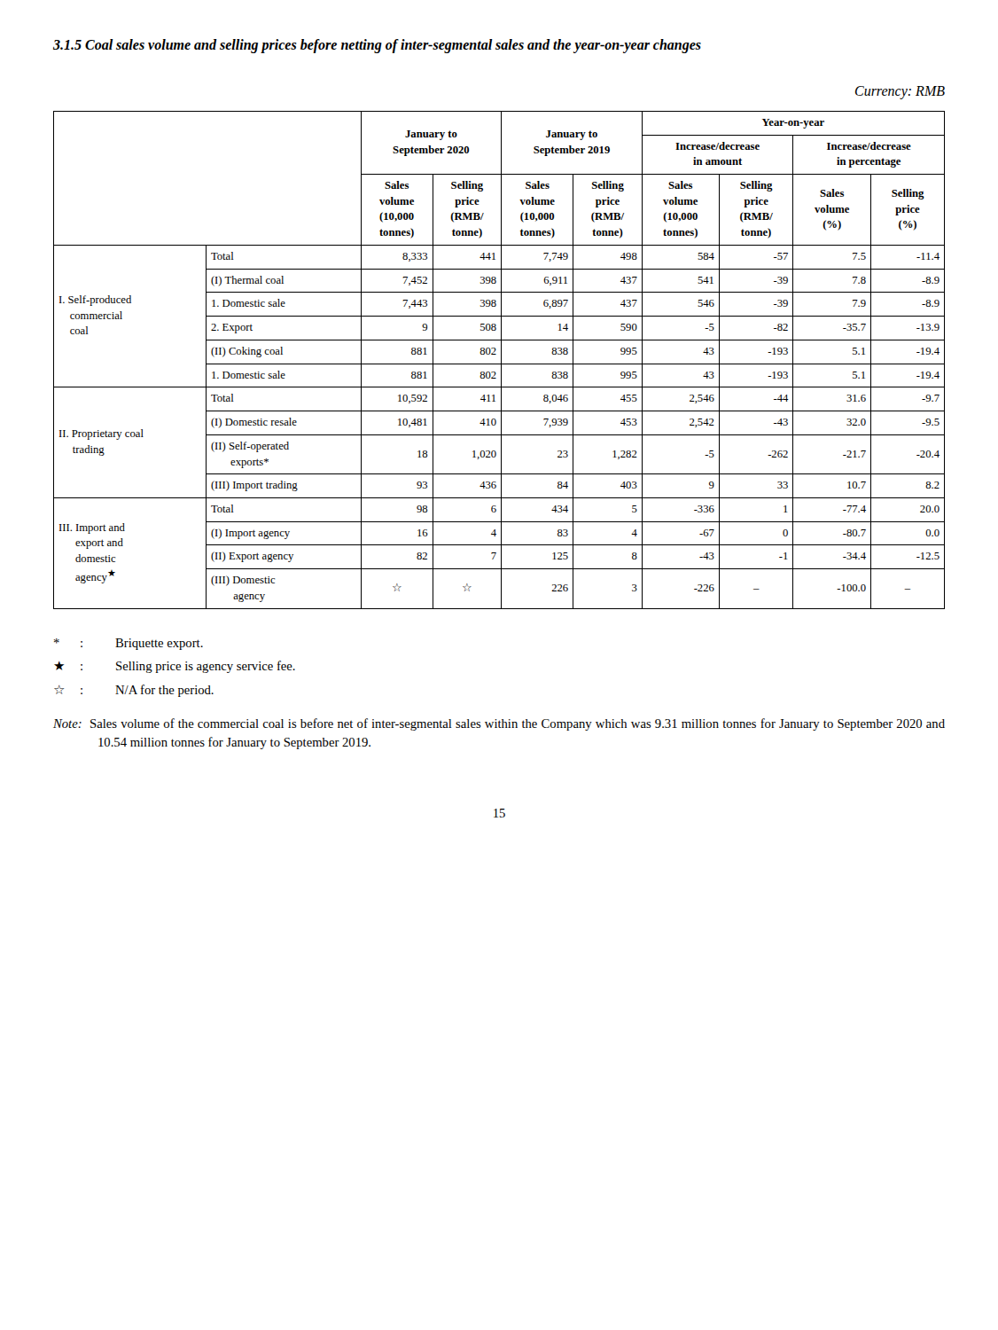3.1.5 Coal sales volume and selling prices before netting of inter-segmental sales and the year-on-year changes
Currency: RMB
| | January to September 2020 | January to September 2019 | Year-on-year |
| --- | --- | --- | --- |
| Increase/decrease in amount | Increase/decrease in percentage |
| Sales volume (10,000 tonnes) | Selling price (RMB/ tonne) | Sales volume (10,000 tonnes) | Selling price (RMB/ tonne) | Sales volume (10,000 tonnes) | Selling price (RMB/ tonne) | Sales volume (%) | Selling price (%) |
| I. Self-produced commercial coal | Total | 8,333 | 441 | 7,749 | 498 | 584 | -57 | 7.5 | -11.4 |
| (I) Thermal coal | 7,452 | 398 | 6,911 | 437 | 541 | -39 | 7.8 | -8.9 |
| 1. Domestic sale | 7,443 | 398 | 6,897 | 437 | 546 | -39 | 7.9 | -8.9 |
| 2. Export | 9 | 508 | 14 | 590 | -5 | -82 | -35.7 | -13.9 |
| (II) Coking coal | 881 | 802 | 838 | 995 | 43 | -193 | 5.1 | -19.4 |
| 1. Domestic sale | 881 | 802 | 838 | 995 | 43 | -193 | 5.1 | -19.4 |
| II. Proprietary coal trading | Total | 10,592 | 411 | 8,046 | 455 | 2,546 | -44 | 31.6 | -9.7 |
| (I) Domestic resale | 10,481 | 410 | 7,939 | 453 | 2,542 | -43 | 32.0 | -9.5 |
| (II) Self-operated exports* | 18 | 1,020 | 23 | 1,282 | -5 | -262 | -21.7 | -20.4 |
| (III) Import trading | 93 | 436 | 84 | 403 | 9 | 33 | 10.7 | 8.2 |
| III. Import and export and domestic agency ★ | Total | 98 | 6 | 434 | 5 | -336 | 1 | -77.4 | 20.0 |
| (I) Import agency | 16 | 4 | 83 | 4 | -67 | 0 | -80.7 | 0.0 |
| (II) Export agency | 82 | 7 | 125 | 8 | -43 | -1 | -34.4 | -12.5 |
| (III) Domestic agency | ☆ | ☆ | 226 | 3 | -226 | – | -100.0 | – |
| * | : | Briquette export. |
| ★ | : | Selling price is agency service fee. |
| ☆ | : | N/A for the period. |
Note: Sales volume of the commercial coal is before net of inter-segmental sales within the Company which was 9.31 million tonnes for January to September 2020 and 10.54 million tonnes for January to September 2019.
15